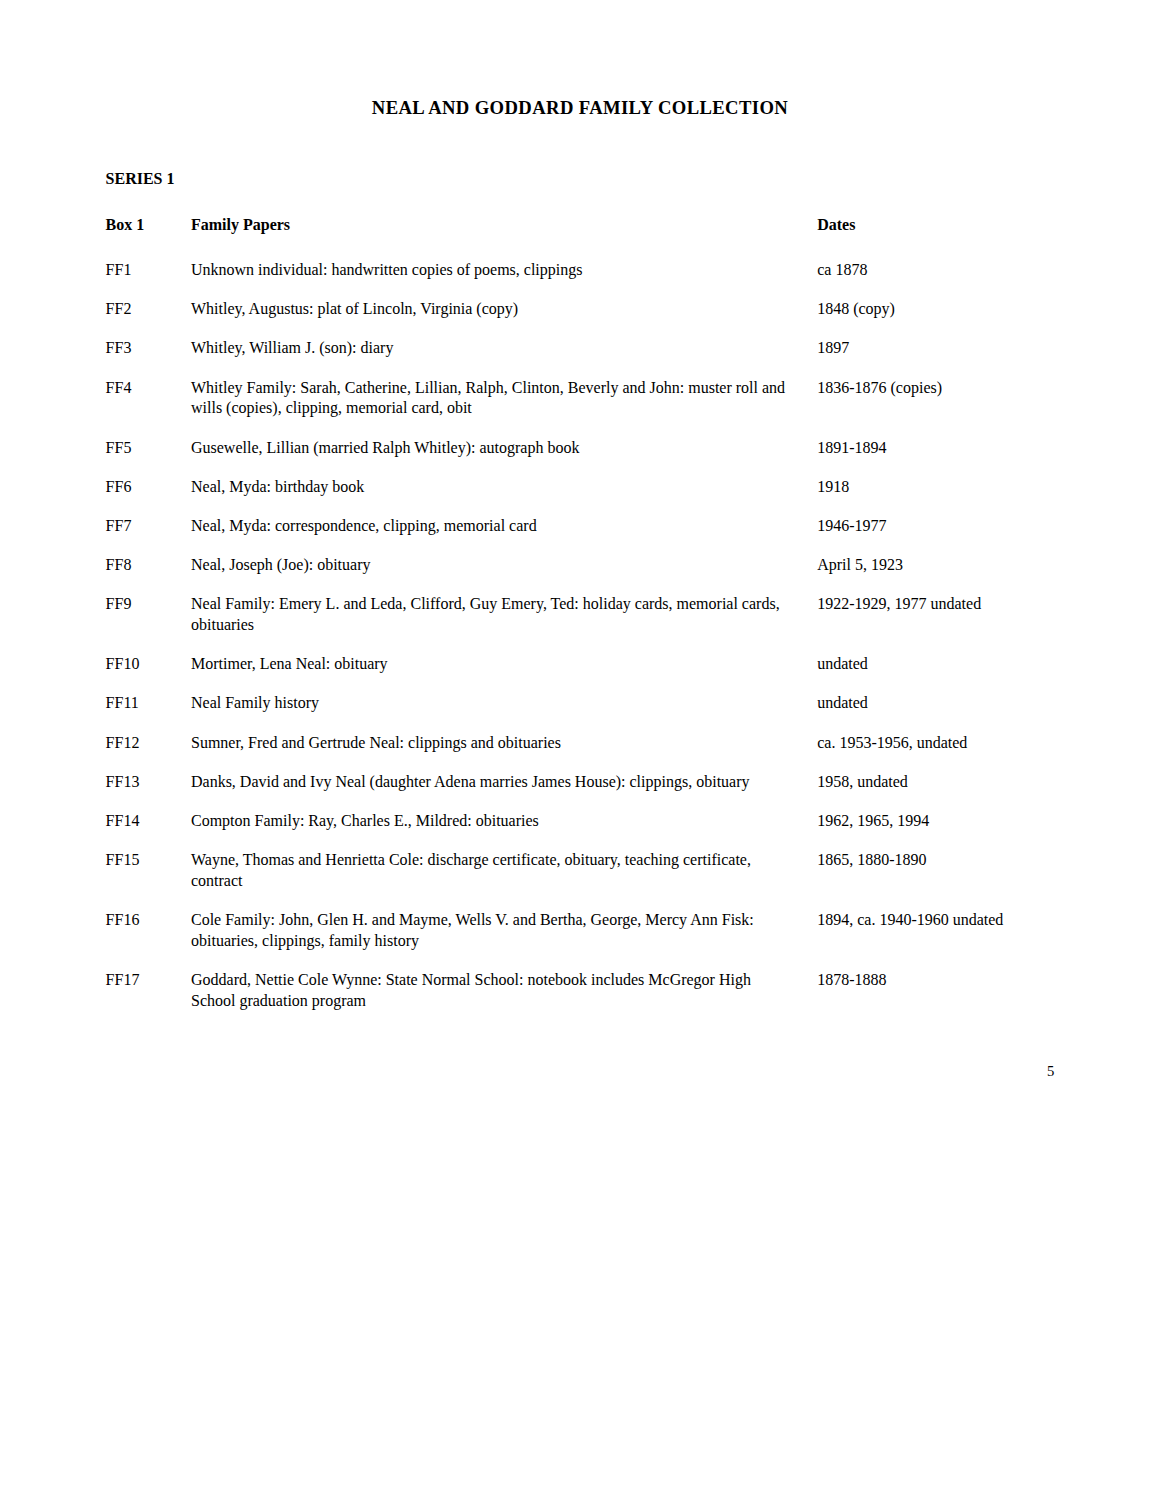NEAL AND GODDARD FAMILY COLLECTION
SERIES 1
| Box 1 | Family Papers | Dates |
| --- | --- | --- |
| FF1 | Unknown individual: handwritten copies of poems, clippings | ca 1878 |
| FF2 | Whitley, Augustus: plat of Lincoln, Virginia (copy) | 1848 (copy) |
| FF3 | Whitley, William J. (son): diary | 1897 |
| FF4 | Whitley Family: Sarah, Catherine, Lillian, Ralph, Clinton, Beverly and John: muster roll and wills (copies), clipping, memorial card, obit | 1836-1876 (copies) |
| FF5 | Gusewelle, Lillian (married Ralph Whitley): autograph book | 1891-1894 |
| FF6 | Neal, Myda: birthday book | 1918 |
| FF7 | Neal, Myda: correspondence, clipping, memorial card | 1946-1977 |
| FF8 | Neal, Joseph (Joe): obituary | April 5, 1923 |
| FF9 | Neal Family: Emery L. and Leda, Clifford, Guy Emery, Ted: holiday cards, memorial cards, obituaries | 1922-1929, 1977 undated |
| FF10 | Mortimer, Lena Neal: obituary | undated |
| FF11 | Neal Family history | undated |
| FF12 | Sumner, Fred and Gertrude Neal: clippings and obituaries | ca. 1953-1956, undated |
| FF13 | Danks, David and Ivy Neal (daughter Adena marries James House): clippings, obituary | 1958, undated |
| FF14 | Compton Family: Ray, Charles E., Mildred: obituaries | 1962, 1965, 1994 |
| FF15 | Wayne, Thomas and Henrietta Cole: discharge certificate, obituary, teaching certificate, contract | 1865, 1880-1890 |
| FF16 | Cole Family: John, Glen H. and Mayme, Wells V. and Bertha, George, Mercy Ann Fisk: obituaries, clippings, family history | 1894, ca. 1940-1960 undated |
| FF17 | Goddard, Nettie Cole Wynne: State Normal School: notebook includes McGregor High School graduation program | 1878-1888 |
5